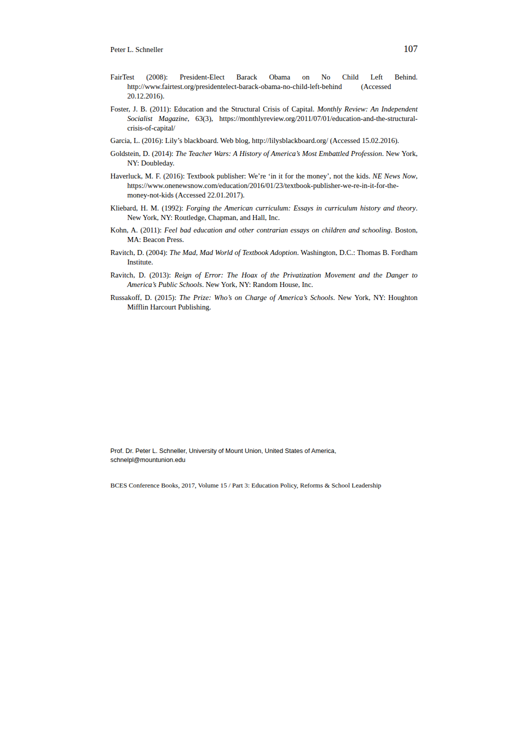Peter L. Schneller 107
FairTest (2008): President-Elect Barack Obama on No Child Left Behind. http://www.fairtest.org/presidentelect-barack-obama-no-child-left-behind (Accessed 20.12.2016).
Foster, J. B. (2011): Education and the Structural Crisis of Capital. Monthly Review: An Independent Socialist Magazine, 63(3), https://monthlyreview.org/2011/07/01/education-and-the-structural-crisis-of-capital/
Garcia, L. (2016): Lily’s blackboard. Web blog, http://lilysblackboard.org/ (Accessed 15.02.2016).
Goldstein, D. (2014): The Teacher Wars: A History of America’s Most Embattled Profession. New York, NY: Doubleday.
Haverluck, M. F. (2016): Textbook publisher: We’re ‘in it for the money’, not the kids. NE News Now, https://www.onenewsnow.com/education/2016/01/23/textbook-publisher-we-re-in-it-for-the-money-not-kids (Accessed 22.01.2017).
Kliebard, H. M. (1992): Forging the American curriculum: Essays in curriculum history and theory. New York, NY: Routledge, Chapman, and Hall, Inc.
Kohn, A. (2011): Feel bad education and other contrarian essays on children and schooling. Boston, MA: Beacon Press.
Ravitch, D. (2004): The Mad, Mad World of Textbook Adoption. Washington, D.C.: Thomas B. Fordham Institute.
Ravitch, D. (2013): Reign of Error: The Hoax of the Privatization Movement and the Danger to America’s Public Schools. New York, NY: Random House, Inc.
Russakoff, D. (2015): The Prize: Who’s on Charge of America’s Schools. New York, NY: Houghton Mifflin Harcourt Publishing.
Prof. Dr. Peter L. Schneller, University of Mount Union, United States of America,
schnelpl@mountunion.edu
BCES Conference Books, 2017, Volume 15 / Part 3: Education Policy, Reforms & School Leadership